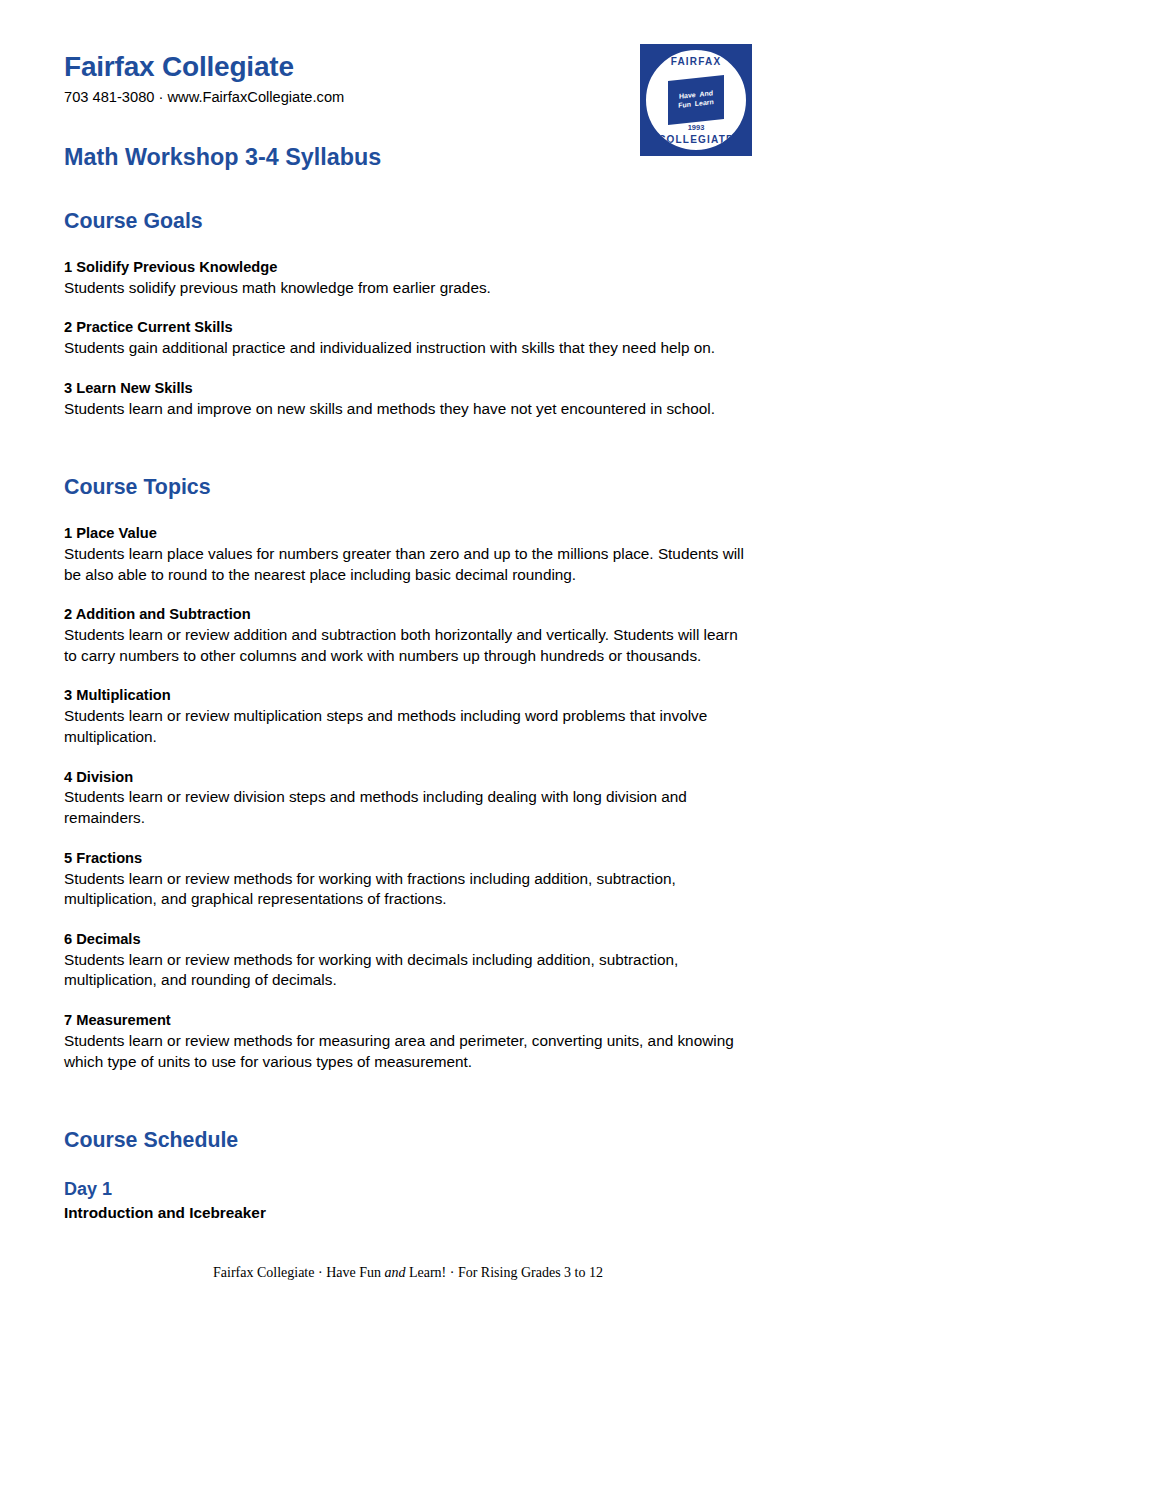FAIRFAX
Have And Fun Learn
1993
COLLEGIATE
Fairfax Collegiate
703 481-3080 · www.FairfaxCollegiate.com
Math Workshop 3-4 Syllabus
Course Goals
1 Solidify Previous Knowledge
Students solidify previous math knowledge from earlier grades.
2 Practice Current Skills
Students gain additional practice and individualized instruction with skills that they need help on.
3 Learn New Skills
Students learn and improve on new skills and methods they have not yet encountered in school.
Course Topics
1 Place Value
Students learn place values for numbers greater than zero and up to the millions place. Students will be also able to round to the nearest place including basic decimal rounding.
2 Addition and Subtraction
Students learn or review addition and subtraction both horizontally and vertically. Students will learn to carry numbers to other columns and work with numbers up through hundreds or thousands.
3 Multiplication
Students learn or review multiplication steps and methods including word problems that involve multiplication.
4 Division
Students learn or review division steps and methods including dealing with long division and remainders.
5 Fractions
Students learn or review methods for working with fractions including addition, subtraction, multiplication, and graphical representations of fractions.
6 Decimals
Students learn or review methods for working with decimals including addition, subtraction, multiplication, and rounding of decimals.
7 Measurement
Students learn or review methods for measuring area and perimeter, converting units, and knowing which type of units to use for various types of measurement.
Course Schedule
Day 1
Introduction and Icebreaker
Fairfax Collegiate · Have Fun and Learn! · For Rising Grades 3 to 12